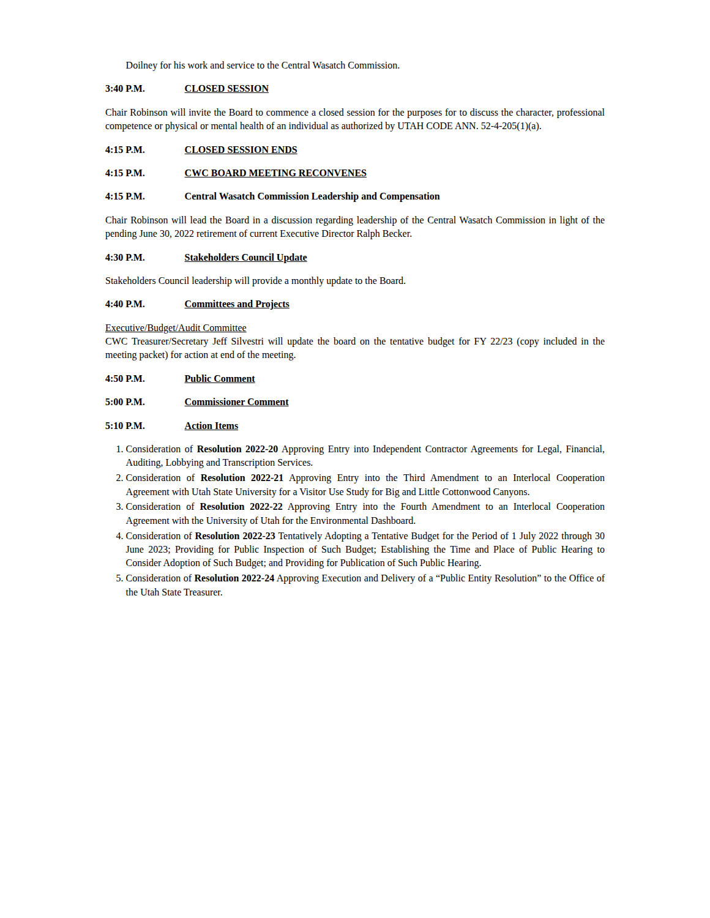Doilney for his work and service to the Central Wasatch Commission.
3:40 P.M. CLOSED SESSION
Chair Robinson will invite the Board to commence a closed session for the purposes for to discuss the character, professional competence or physical or mental health of an individual as authorized by UTAH CODE ANN. 52-4-205(1)(a).
4:15 P.M. CLOSED SESSION ENDS
4:15 P.M. CWC BOARD MEETING RECONVENES
4:15 P.M. Central Wasatch Commission Leadership and Compensation
Chair Robinson will lead the Board in a discussion regarding leadership of the Central Wasatch Commission in light of the pending June 30, 2022 retirement of current Executive Director Ralph Becker.
4:30 P.M. Stakeholders Council Update
Stakeholders Council leadership will provide a monthly update to the Board.
4:40 P.M. Committees and Projects
Executive/Budget/Audit Committee
CWC Treasurer/Secretary Jeff Silvestri will update the board on the tentative budget for FY 22/23 (copy included in the meeting packet) for action at end of the meeting.
4:50 P.M. Public Comment
5:00 P.M. Commissioner Comment
5:10 P.M. Action Items
Consideration of Resolution 2022-20 Approving Entry into Independent Contractor Agreements for Legal, Financial, Auditing, Lobbying and Transcription Services.
Consideration of Resolution 2022-21 Approving Entry into the Third Amendment to an Interlocal Cooperation Agreement with Utah State University for a Visitor Use Study for Big and Little Cottonwood Canyons.
Consideration of Resolution 2022-22 Approving Entry into the Fourth Amendment to an Interlocal Cooperation Agreement with the University of Utah for the Environmental Dashboard.
Consideration of Resolution 2022-23 Tentatively Adopting a Tentative Budget for the Period of 1 July 2022 through 30 June 2023; Providing for Public Inspection of Such Budget; Establishing the Time and Place of Public Hearing to Consider Adoption of Such Budget; and Providing for Publication of Such Public Hearing.
Consideration of Resolution 2022-24 Approving Execution and Delivery of a “Public Entity Resolution” to the Office of the Utah State Treasurer.